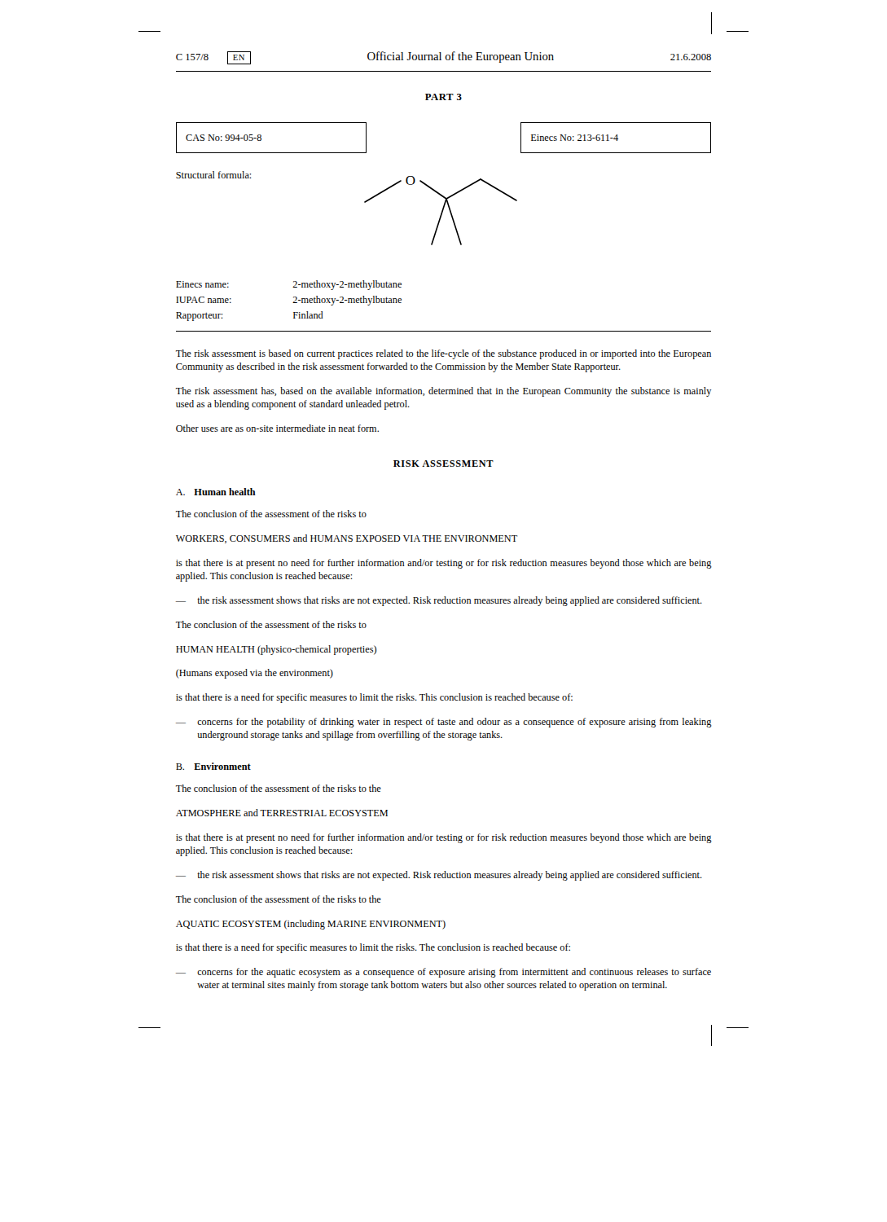C 157/8 EN
Official Journal of the European Union
21.6.2008
PART 3
CAS No: 994-05-8
Einecs No: 213-611-4
Structural formula:
O
| Einecs name: | 2-methoxy-2-methylbutane |
| IUPAC name: | 2-methoxy-2-methylbutane |
| Rapporteur: | Finland |
The risk assessment is based on current practices related to the life-cycle of the substance produced in or imported into the European Community as described in the risk assessment forwarded to the Commission by the Member State Rapporteur.
The risk assessment has, based on the available information, determined that in the European Community the substance is mainly used as a blending component of standard unleaded petrol.
Other uses are as on-site intermediate in neat form.
RISK ASSESSMENT
A. Human health
The conclusion of the assessment of the risks to
WORKERS, CONSUMERS and HUMANS EXPOSED VIA THE ENVIRONMENT
is that there is at present no need for further information and/or testing or for risk reduction measures beyond those which are being applied. This conclusion is reached because:
the risk assessment shows that risks are not expected. Risk reduction measures already being applied are considered sufficient.
The conclusion of the assessment of the risks to
HUMAN HEALTH (physico-chemical properties)
(Humans exposed via the environment)
is that there is a need for specific measures to limit the risks. This conclusion is reached because of:
concerns for the potability of drinking water in respect of taste and odour as a consequence of exposure arising from leaking underground storage tanks and spillage from overfilling of the storage tanks.
B. Environment
The conclusion of the assessment of the risks to the
ATMOSPHERE and TERRESTRIAL ECOSYSTEM
is that there is at present no need for further information and/or testing or for risk reduction measures beyond those which are being applied. This conclusion is reached because:
the risk assessment shows that risks are not expected. Risk reduction measures already being applied are considered sufficient.
The conclusion of the assessment of the risks to the
AQUATIC ECOSYSTEM (including MARINE ENVIRONMENT)
is that there is a need for specific measures to limit the risks. The conclusion is reached because of:
concerns for the aquatic ecosystem as a consequence of exposure arising from intermittent and continuous releases to surface water at terminal sites mainly from storage tank bottom waters but also other sources related to operation on terminal.